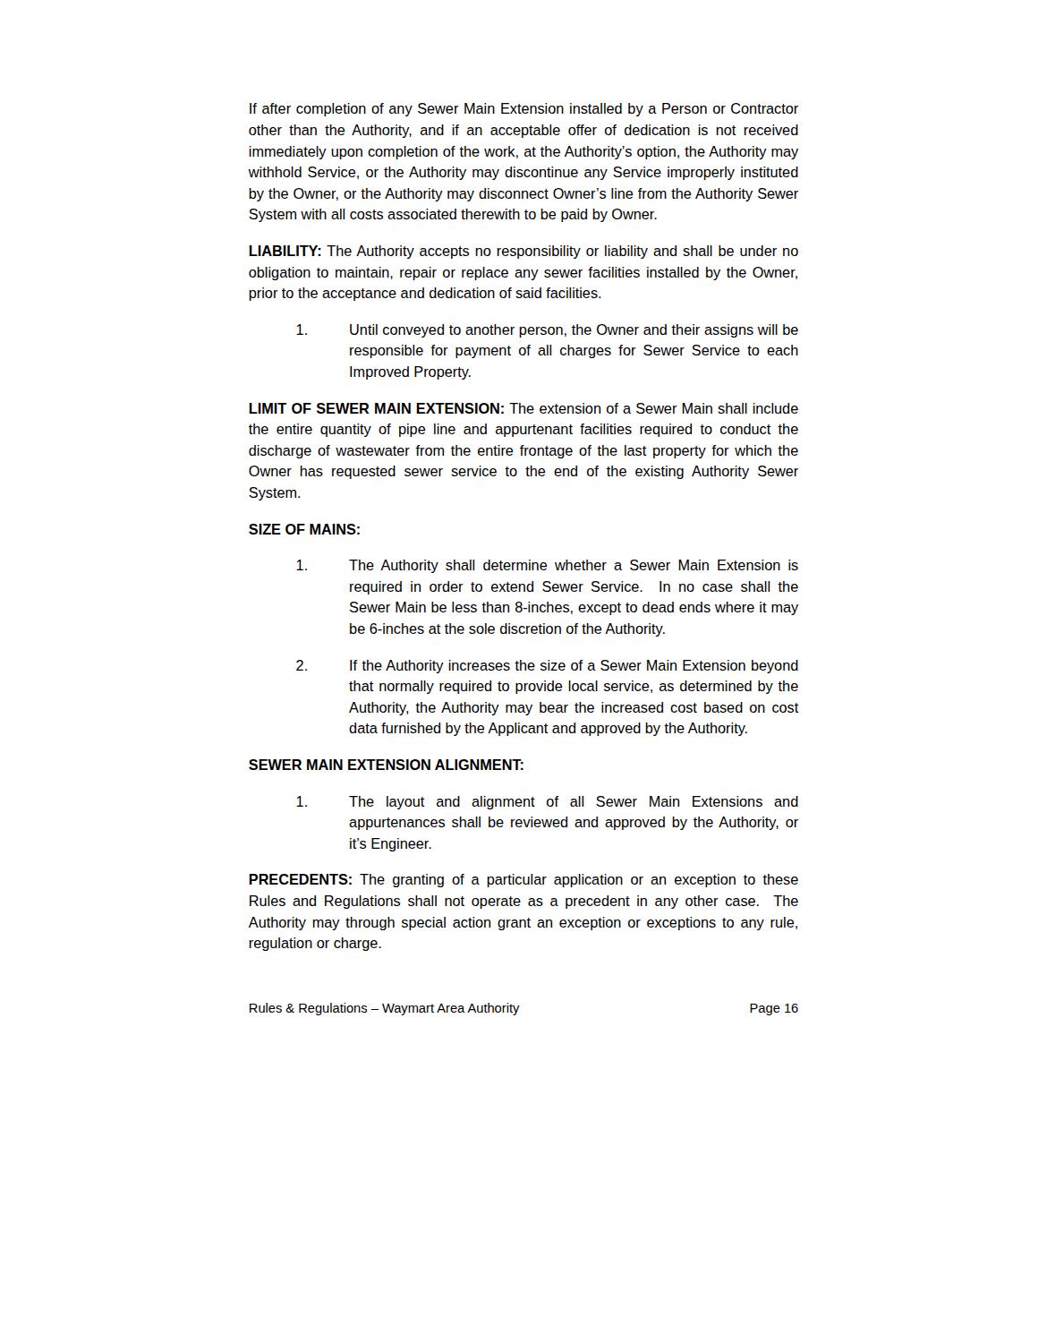If after completion of any Sewer Main Extension installed by a Person or Contractor other than the Authority, and if an acceptable offer of dedication is not received immediately upon completion of the work, at the Authority’s option, the Authority may withhold Service, or the Authority may discontinue any Service improperly instituted by the Owner, or the Authority may disconnect Owner’s line from the Authority Sewer System with all costs associated therewith to be paid by Owner.
LIABILITY: The Authority accepts no responsibility or liability and shall be under no obligation to maintain, repair or replace any sewer facilities installed by the Owner, prior to the acceptance and dedication of said facilities.
1. Until conveyed to another person, the Owner and their assigns will be responsible for payment of all charges for Sewer Service to each Improved Property.
LIMIT OF SEWER MAIN EXTENSION: The extension of a Sewer Main shall include the entire quantity of pipe line and appurtenant facilities required to conduct the discharge of wastewater from the entire frontage of the last property for which the Owner has requested sewer service to the end of the existing Authority Sewer System.
SIZE OF MAINS:
1. The Authority shall determine whether a Sewer Main Extension is required in order to extend Sewer Service. In no case shall the Sewer Main be less than 8-inches, except to dead ends where it may be 6-inches at the sole discretion of the Authority.
2. If the Authority increases the size of a Sewer Main Extension beyond that normally required to provide local service, as determined by the Authority, the Authority may bear the increased cost based on cost data furnished by the Applicant and approved by the Authority.
SEWER MAIN EXTENSION ALIGNMENT:
1. The layout and alignment of all Sewer Main Extensions and appurtenances shall be reviewed and approved by the Authority, or it’s Engineer.
PRECEDENTS: The granting of a particular application or an exception to these Rules and Regulations shall not operate as a precedent in any other case. The Authority may through special action grant an exception or exceptions to any rule, regulation or charge.
Rules & Regulations – Waymart Area Authority Page 16